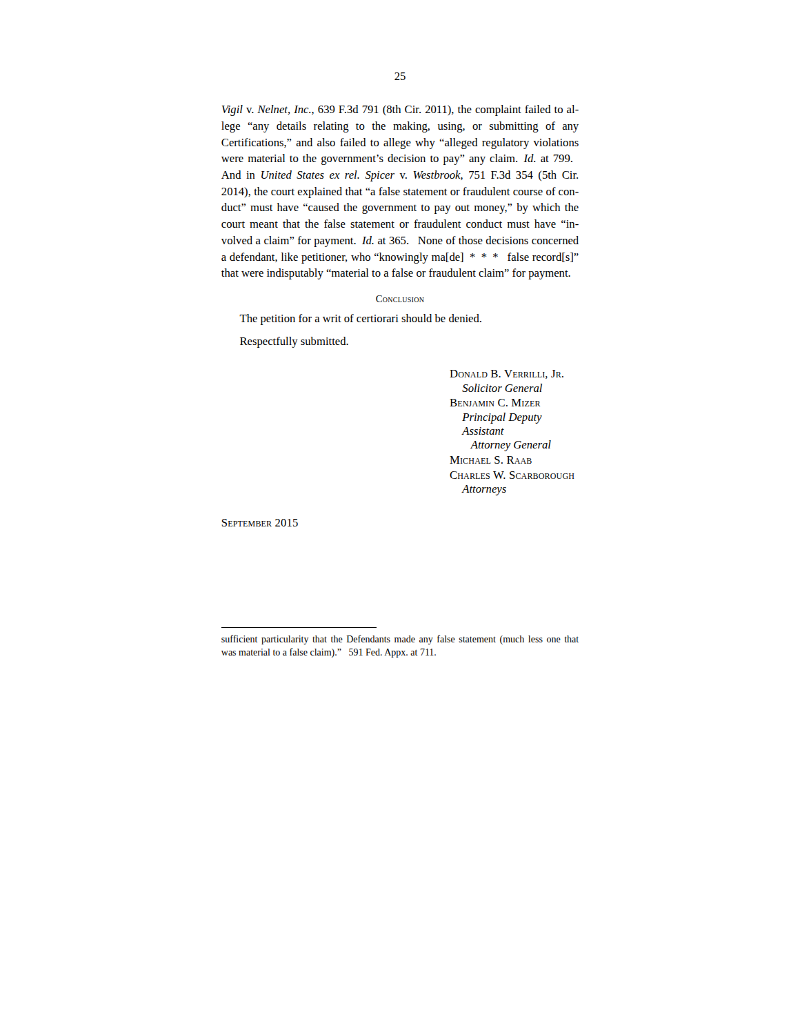25
Vigil v. Nelnet, Inc., 639 F.3d 791 (8th Cir. 2011), the complaint failed to allege “any details relating to the making, using, or submitting of any Certifications,” and also failed to allege why “alleged regulatory violations were material to the government’s decision to pay” any claim. Id. at 799.  And in United States ex rel. Spicer v. Westbrook, 751 F.3d 354 (5th Cir. 2014), the court explained that “a false statement or fraudulent course of conduct” must have “caused the government to pay out money,” by which the court meant that the false statement or fraudulent conduct must have “involved a claim” for payment. Id. at 365.  None of those decisions concerned a defendant, like petitioner, who “knowingly ma[de] * * *  false record[s]” that were indisputably “material to a false or fraudulent claim” for payment.
Conclusion
The petition for a writ of certiorari should be denied.
Respectfully submitted.
Donald B. Verrilli, Jr. Solicitor General
Benjamin C. Mizer Principal Deputy Assistant
Attorney General
Michael S. Raab
Charles W. Scarborough Attorneys
September 2015
sufficient particularity that the Defendants made any false statement (much less one that was material to a false claim).”  591 Fed. Appx. at 711.